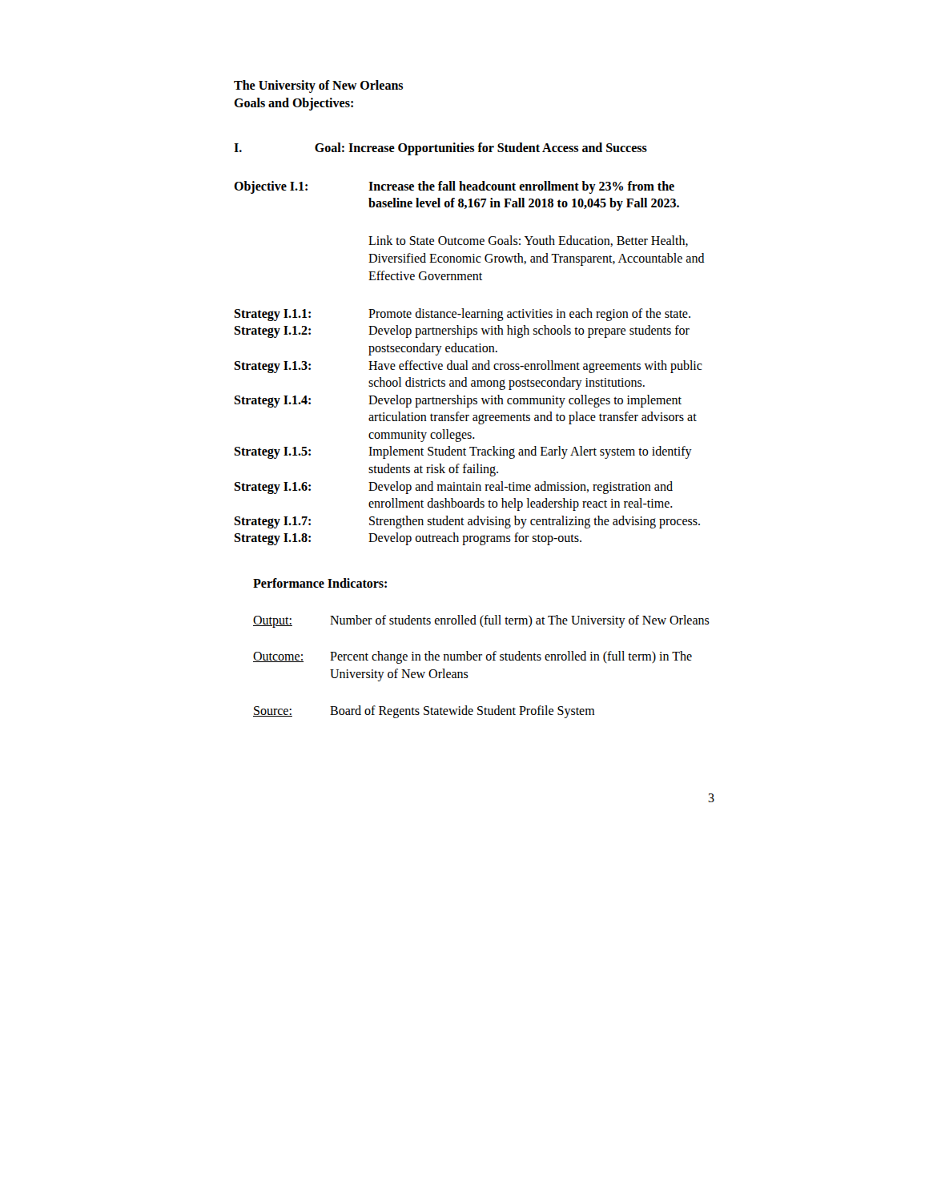The University of New Orleans
Goals and Objectives:
I.
Goal: Increase Opportunities for Student Access and Success
Objective I.1:
Increase the fall headcount enrollment by 23% from the baseline level of 8,167 in Fall 2018 to 10,045 by Fall 2023.
Link to State Outcome Goals: Youth Education, Better Health, Diversified Economic Growth, and Transparent, Accountable and Effective Government
Strategy I.1.1:
Promote distance-learning activities in each region of the state.
Strategy I.1.2:
Develop partnerships with high schools to prepare students for postsecondary education.
Strategy I.1.3:
Have effective dual and cross-enrollment agreements with public school districts and among postsecondary institutions.
Strategy I.1.4:
Develop partnerships with community colleges to implement articulation transfer agreements and to place transfer advisors at community colleges.
Strategy I.1.5:
Implement Student Tracking and Early Alert system to identify students at risk of failing.
Strategy I.1.6:
Develop and maintain real-time admission, registration and enrollment dashboards to help leadership react in real-time.
Strategy I.1.7:
Strengthen student advising by centralizing the advising process.
Strategy I.1.8:
Develop outreach programs for stop-outs.
Performance Indicators:
Output:
Number of students enrolled (full term) at The University of New Orleans
Outcome:
Percent change in the number of students enrolled in (full term) in The University of New Orleans
Source:
Board of Regents Statewide Student Profile System
3